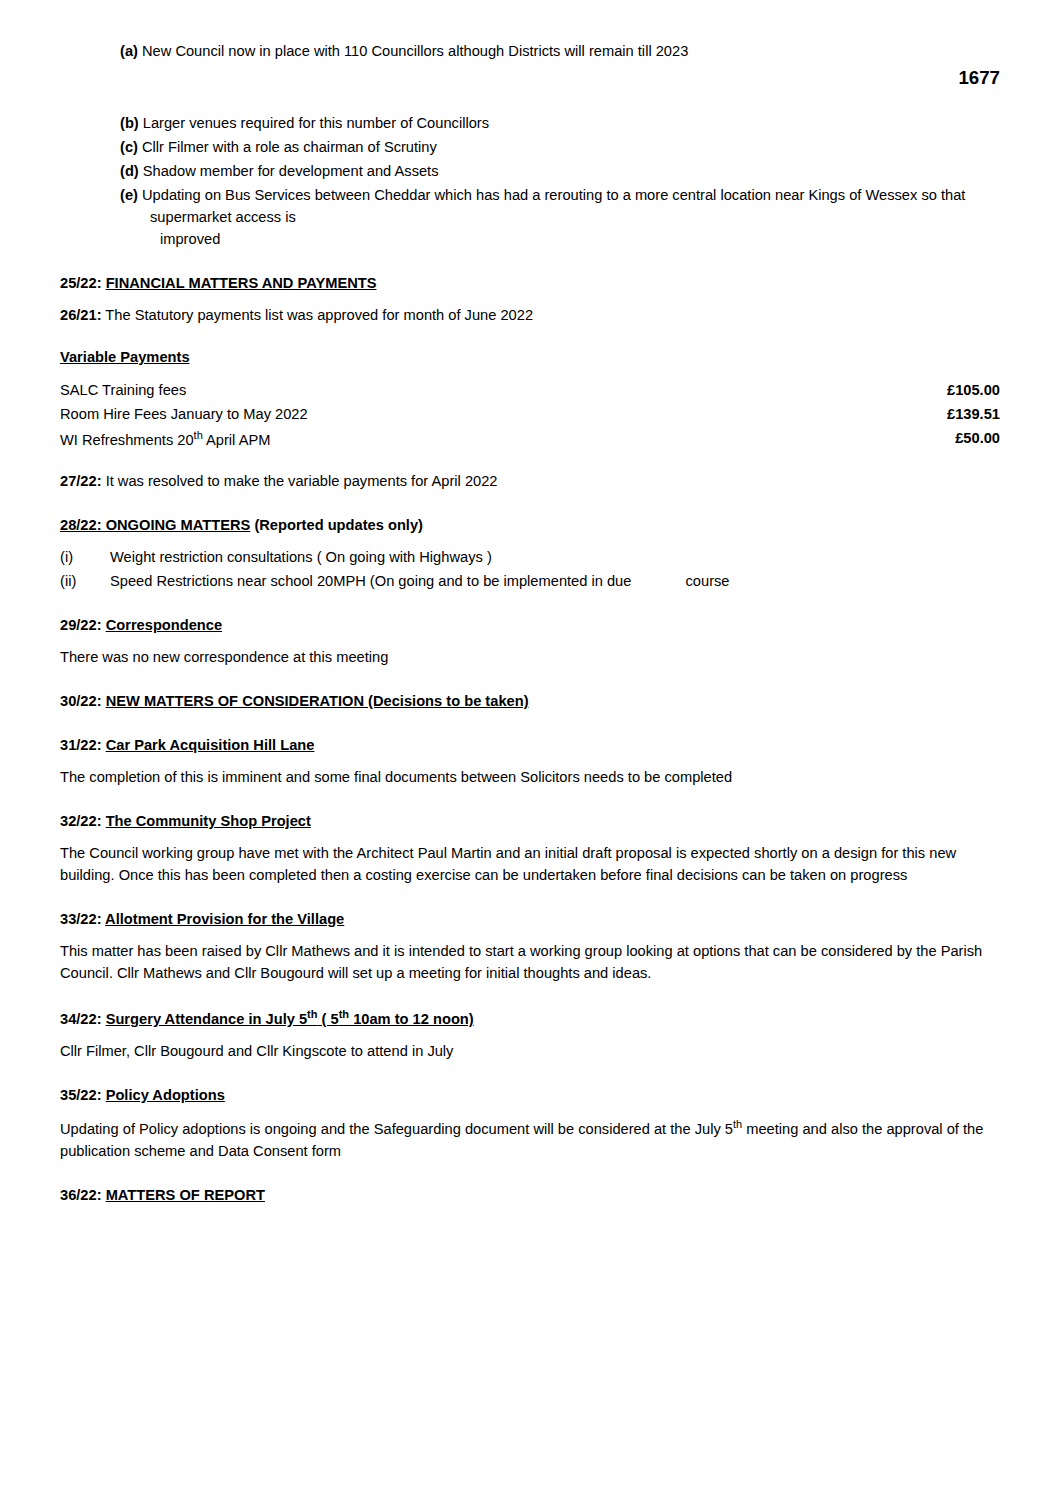(a) New Council now in place with 110 Councillors although Districts will remain till 2023
1677
(b) Larger venues required for this number of Councillors
(c) Cllr Filmer with a role as chairman of Scrutiny
(d) Shadow member for development and Assets
(e) Updating on Bus Services between Cheddar which has had a rerouting to a more central location near Kings of Wessex so that supermarket access is improved
25/22: FINANCIAL MATTERS AND PAYMENTS
26/21: The Statutory payments list was approved for month of June 2022
Variable Payments
| SALC Training fees | £105.00 |
| Room Hire Fees January to May 2022 | £139.51 |
| WI Refreshments 20 th April APM | £50.00 |
27/22: It was resolved to make the variable payments for April 2022
28/22: ONGOING MATTERS (Reported updates only)
(i) Weight restriction consultations ( On going with Highways )
(ii) Speed Restrictions near school 20MPH (On going and to be implemented in due course
29/22: Correspondence
There was no new correspondence at this meeting
30/22: NEW MATTERS OF CONSIDERATION (Decisions to be taken)
31/22: Car Park Acquisition Hill Lane
The completion of this is imminent and some final documents between Solicitors needs to be completed
32/22: The Community Shop Project
The Council working group have met with the Architect Paul Martin and an initial draft proposal is expected shortly on a design for this new building. Once this has been completed then a costing exercise can be undertaken before final decisions can be taken on progress
33/22: Allotment Provision for the Village
This matter has been raised by Cllr Mathews and it is intended to start a working group looking at options that can be considered by the Parish Council. Cllr Mathews and Cllr Bougourd will set up a meeting for initial thoughts and ideas.
34/22: Surgery Attendance in July 5th ( 5th 10am to 12 noon)
Cllr Filmer, Cllr Bougourd and Cllr Kingscote to attend in July
35/22: Policy Adoptions
Updating of Policy adoptions is ongoing and the Safeguarding document will be considered at the July 5th meeting and also the approval of the publication scheme and Data Consent form
36/22: MATTERS OF REPORT